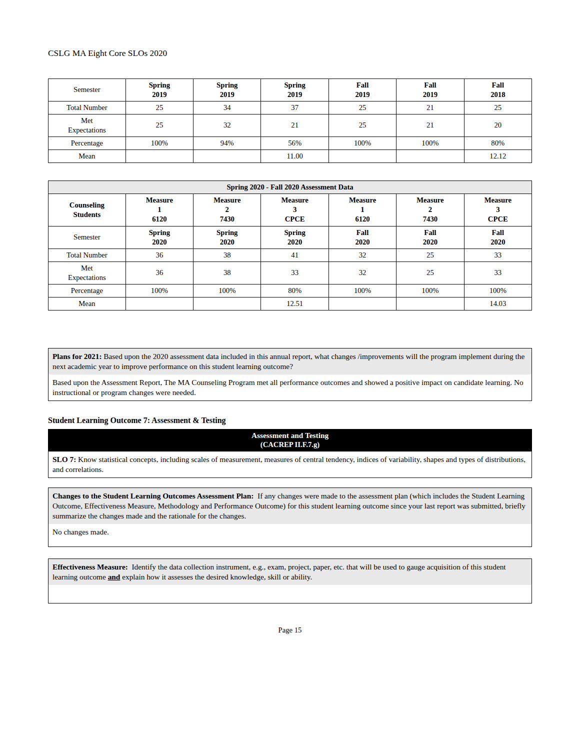CSLG MA Eight Core SLOs 2020
| Semester | Spring 2019 | Spring 2019 | Spring 2019 | Fall 2019 | Fall 2019 | Fall 2018 |
| Total Number | 25 | 34 | 37 | 25 | 21 | 25 |
| Met Expectations | 25 | 32 | 21 | 25 | 21 | 20 |
| Percentage | 100% | 94% | 56% | 100% | 100% | 80% |
| Mean | | | 11.00 | | | 12.12 |
| Spring 2020 - Fall 2020 Assessment Data |
| Counseling Students | Measure 1 6120 | Measure 2 7430 | Measure 3 CPCE | Measure 1 6120 | Measure 2 7430 | Measure 3 CPCE |
| Semester | Spring 2020 | Spring 2020 | Spring 2020 | Fall 2020 | Fall 2020 | Fall 2020 |
| Total Number | 36 | 38 | 41 | 32 | 25 | 33 |
| Met Expectations | 36 | 38 | 33 | 32 | 25 | 33 |
| Percentage | 100% | 100% | 80% | 100% | 100% | 100% |
| Mean | | | 12.51 | | | 14.03 |
Plans for 2021: Based upon the 2020 assessment data included in this annual report, what changes /improvements will the program implement during the next academic year to improve performance on this student learning outcome?
Based upon the Assessment Report, The MA Counseling Program met all performance outcomes and showed a positive impact on candidate learning. No instructional or program changes were needed.
Student Learning Outcome 7: Assessment & Testing
Assessment and Testing
(CACREP II.F.7.g)
SLO 7: Know statistical concepts, including scales of measurement, measures of central tendency, indices of variability, shapes and types of distributions, and correlations.
Changes to the Student Learning Outcomes Assessment Plan: If any changes were made to the assessment plan (which includes the Student Learning Outcome, Effectiveness Measure, Methodology and Performance Outcome) for this student learning outcome since your last report was submitted, briefly summarize the changes made and the rationale for the changes.
No changes made.
Effectiveness Measure: Identify the data collection instrument, e.g., exam, project, paper, etc. that will be used to gauge acquisition of this student learning outcome and explain how it assesses the desired knowledge, skill or ability.
Page 15